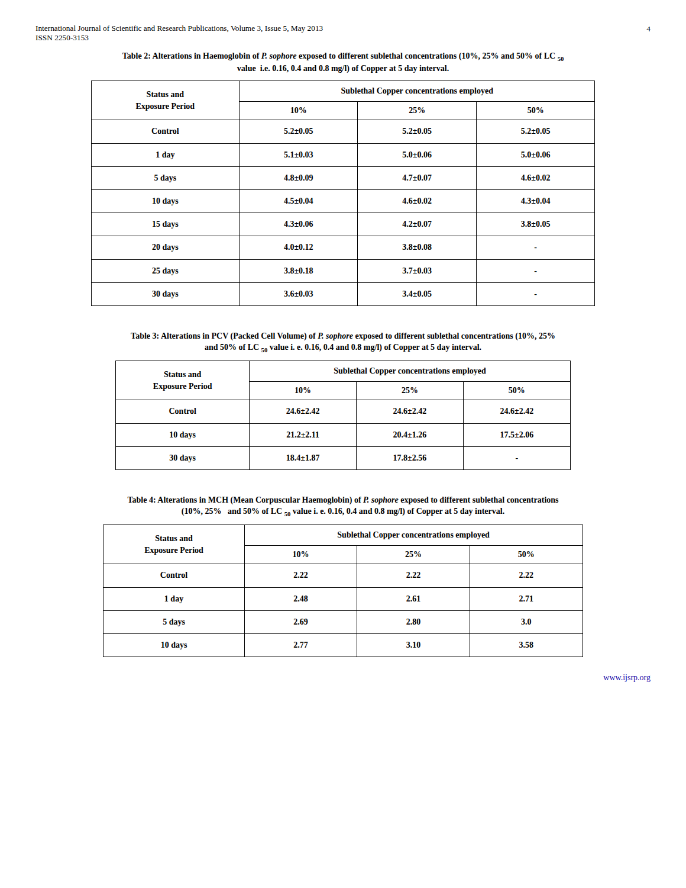International Journal of Scientific and Research Publications, Volume 3, Issue 5, May 2013
ISSN 2250-3153
4
Table 2: Alterations in Haemoglobin of P. sophore exposed to different sublethal concentrations (10%, 25% and 50% of LC 50
value i.e. 0.16, 0.4 and 0.8 mg/l) of Copper at 5 day interval.
| Status and Exposure Period | Sublethal Copper concentrations employed |
| 10% | 25% | 50% |
| Control | 5.2±0.05 | 5.2±0.05 | 5.2±0.05 |
| 1 day | 5.1±0.03 | 5.0±0.06 | 5.0±0.06 |
| 5 days | 4.8±0.09 | 4.7±0.07 | 4.6±0.02 |
| 10 days | 4.5±0.04 | 4.6±0.02 | 4.3±0.04 |
| 15 days | 4.3±0.06 | 4.2±0.07 | 3.8±0.05 |
| 20 days | 4.0±0.12 | 3.8±0.08 | - |
| 25 days | 3.8±0.18 | 3.7±0.03 | - |
| 30 days | 3.6±0.03 | 3.4±0.05 | - |
Table 3: Alterations in PCV (Packed Cell Volume) of P. sophore exposed to different sublethal concentrations (10%, 25%
and 50% of LC 50 value i. e. 0.16, 0.4 and 0.8 mg/l) of Copper at 5 day interval.
| Status and Exposure Period | Sublethal Copper concentrations employed |
| 10% | 25% | 50% |
| Control | 24.6±2.42 | 24.6±2.42 | 24.6±2.42 |
| 10 days | 21.2±2.11 | 20.4±1.26 | 17.5±2.06 |
| 30 days | 18.4±1.87 | 17.8±2.56 | - |
Table 4: Alterations in MCH (Mean Corpuscular Haemoglobin) of P. sophore exposed to different sublethal concentrations
(10%, 25% and 50% of LC 50 value i. e. 0.16, 0.4 and 0.8 mg/l) of Copper at 5 day interval.
| Status and Exposure Period | Sublethal Copper concentrations employed |
| 10% | 25% | 50% |
| Control | 2.22 | 2.22 | 2.22 |
| 1 day | 2.48 | 2.61 | 2.71 |
| 5 days | 2.69 | 2.80 | 3.0 |
| 10 days | 2.77 | 3.10 | 3.58 |
www.ijsrp.org